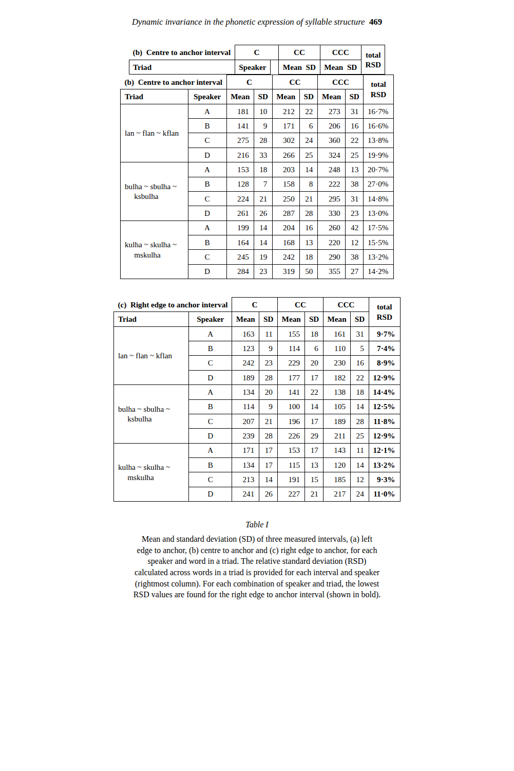Dynamic invariance in the phonetic expression of syllable structure469
| (b) Centre to anchor interval | C | CC | CCC | total RSD |
| --- | --- | --- | --- | --- |
| Triad | Speaker | | Mean SD | Mean SD |
| (b) Centre to anchor interval | C | CC | CCC | total RSD |
| --- | --- | --- | --- | --- |
| Triad | Speaker | Mean | SD | Mean | SD | Mean | SD |
| lan ~ flan ~ kflan | A | 181 | 10 | 212 | 22 | 273 | 31 | 16·7% |
| B | 141 | 9 | 171 | 6 | 206 | 16 | 16·6% |
| C | 275 | 28 | 302 | 24 | 360 | 22 | 13·8% |
| D | 216 | 33 | 266 | 25 | 324 | 25 | 19·9% |
| bulha ~ sbulha ~ ksbulha | A | 153 | 18 | 203 | 14 | 248 | 13 | 20·7% |
| B | 128 | 7 | 158 | 8 | 222 | 38 | 27·0% |
| C | 224 | 21 | 250 | 21 | 295 | 31 | 14·8% |
| D | 261 | 26 | 287 | 28 | 330 | 23 | 13·0% |
| kulha ~ skulha ~ mskulha | A | 199 | 14 | 204 | 16 | 260 | 42 | 17·5% |
| B | 164 | 14 | 168 | 13 | 220 | 12 | 15·5% |
| C | 245 | 19 | 242 | 18 | 290 | 38 | 13·2% |
| D | 284 | 23 | 319 | 50 | 355 | 27 | 14·2% |
| (c) Right edge to anchor interval | C | CC | CCC | total RSD |
| --- | --- | --- | --- | --- |
| Triad | Speaker | Mean | SD | Mean | SD | Mean | SD |
| lan ~ flan ~ kflan | A | 163 | 11 | 155 | 18 | 161 | 31 | 9·7% |
| B | 123 | 9 | 114 | 6 | 110 | 5 | 7·4% |
| C | 242 | 23 | 229 | 20 | 230 | 16 | 8·9% |
| D | 189 | 28 | 177 | 17 | 182 | 22 | 12·9% |
| bulha ~ sbulha ~ ksbulha | A | 134 | 20 | 141 | 22 | 138 | 18 | 14·4% |
| B | 114 | 9 | 100 | 14 | 105 | 14 | 12·5% |
| C | 207 | 21 | 196 | 17 | 189 | 28 | 11·8% |
| D | 239 | 28 | 226 | 29 | 211 | 25 | 12·9% |
| kulha ~ skulha ~ mskulha | A | 171 | 17 | 153 | 17 | 143 | 11 | 12·1% |
| B | 134 | 17 | 115 | 13 | 120 | 14 | 13·2% |
| C | 213 | 14 | 191 | 15 | 185 | 12 | 9·3% |
| D | 241 | 26 | 227 | 21 | 217 | 24 | 11·0% |
Table I
Mean and standard deviation (SD) of three measured intervals, (a) left
edge to anchor, (b) centre to anchor and (c) right edge to anchor, for each
speaker and word in a triad. The relative standard deviation (RSD)
calculated across words in a triad is provided for each interval and speaker
(rightmost column). For each combination of speaker and triad, the lowest
RSD values are found for the right edge to anchor interval (shown in bold).